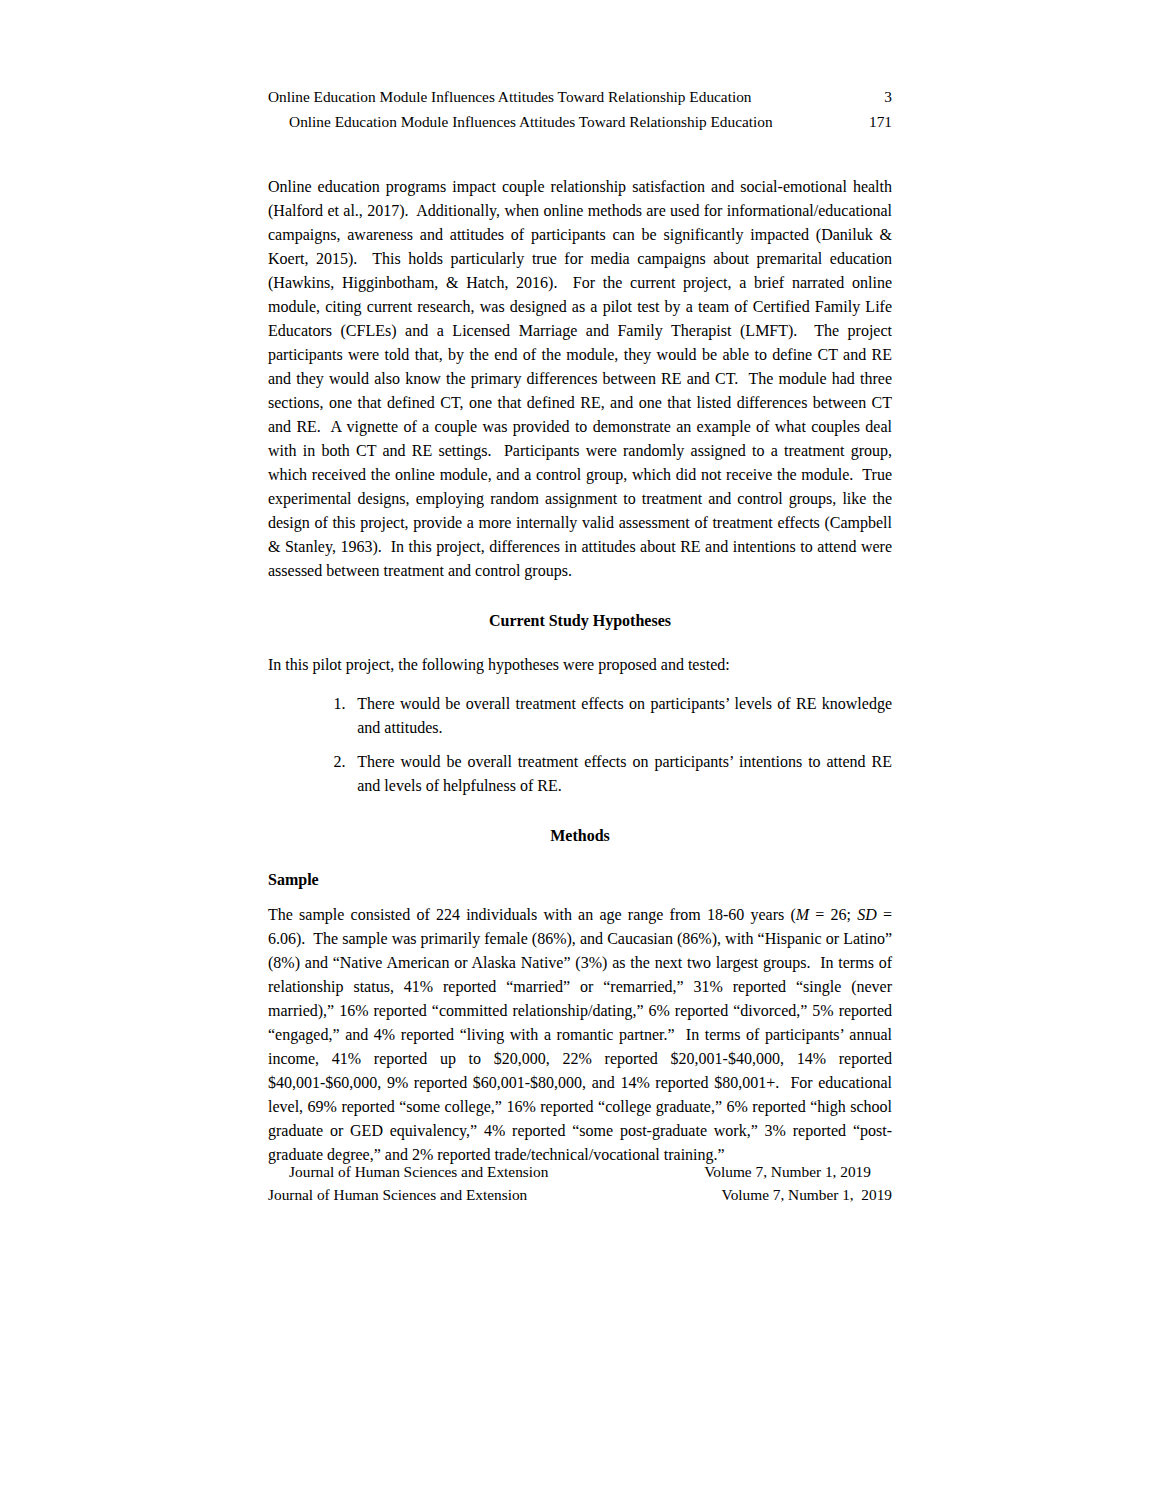Online Education Module Influences Attitudes Toward Relationship Education
3
Online Education Module Influences Attitudes Toward Relationship Education
171
Online education programs impact couple relationship satisfaction and social-emotional health (Halford et al., 2017). Additionally, when online methods are used for informational/educational campaigns, awareness and attitudes of participants can be significantly impacted (Daniluk & Koert, 2015). This holds particularly true for media campaigns about premarital education (Hawkins, Higginbotham, & Hatch, 2016). For the current project, a brief narrated online module, citing current research, was designed as a pilot test by a team of Certified Family Life Educators (CFLEs) and a Licensed Marriage and Family Therapist (LMFT). The project participants were told that, by the end of the module, they would be able to define CT and RE and they would also know the primary differences between RE and CT. The module had three sections, one that defined CT, one that defined RE, and one that listed differences between CT and RE. A vignette of a couple was provided to demonstrate an example of what couples deal with in both CT and RE settings. Participants were randomly assigned to a treatment group, which received the online module, and a control group, which did not receive the module. True experimental designs, employing random assignment to treatment and control groups, like the design of this project, provide a more internally valid assessment of treatment effects (Campbell & Stanley, 1963). In this project, differences in attitudes about RE and intentions to attend were assessed between treatment and control groups.
Current Study Hypotheses
In this pilot project, the following hypotheses were proposed and tested:
There would be overall treatment effects on participants’ levels of RE knowledge and attitudes.
There would be overall treatment effects on participants’ intentions to attend RE and levels of helpfulness of RE.
Methods
Sample
The sample consisted of 224 individuals with an age range from 18-60 years (M = 26; SD = 6.06). The sample was primarily female (86%), and Caucasian (86%), with “Hispanic or Latino” (8%) and “Native American or Alaska Native” (3%) as the next two largest groups. In terms of relationship status, 41% reported “married” or “remarried,” 31% reported “single (never married),” 16% reported “committed relationship/dating,” 6% reported “divorced,” 5% reported “engaged,” and 4% reported “living with a romantic partner.” In terms of participants’ annual income, 41% reported up to $20,000, 22% reported $20,001-$40,000, 14% reported $40,001-$60,000, 9% reported $60,001-$80,000, and 14% reported $80,001+. For educational level, 69% reported “some college,” 16% reported “college graduate,” 6% reported “high school graduate or GED equivalency,” 4% reported “some post-graduate work,” 3% reported “post-graduate degree,” and 2% reported trade/technical/vocational training.”
Journal of Human Sciences and Extension
Volume 7, Number 1, 2019
Journal of Human Sciences and Extension
Volume 7, Number 1, 2019